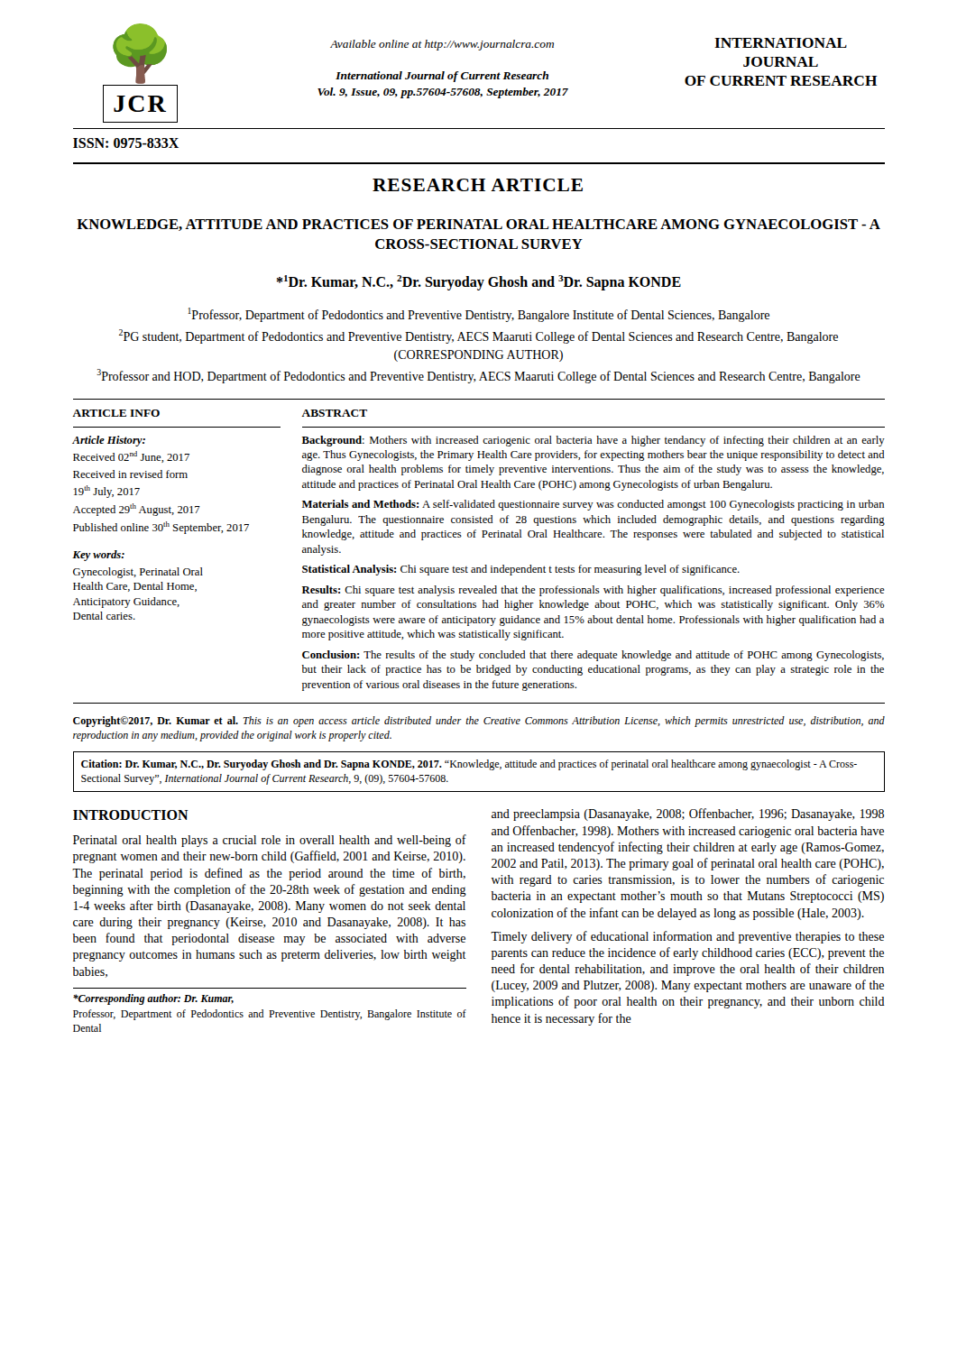🌳
JCR
Available online at http://www.journalcra.com
International Journal of Current Research
Vol. 9, Issue, 09, pp.57604-57608, September, 2017
INTERNATIONAL JOURNAL
OF CURRENT RESEARCH
ISSN: 0975-833X
RESEARCH ARTICLE
Knowledge, Attitude and Practices of Perinatal Oral Healthcare Among Gynaecologist - A Cross-Sectional Survey
*1Dr. Kumar, N.C., 2Dr. Suryoday Ghosh and 3Dr. Sapna KONDE
1Professor, Department of Pedodontics and Preventive Dentistry, Bangalore Institute of Dental Sciences, Bangalore
2PG student, Department of Pedodontics and Preventive Dentistry, AECS Maaruti College of Dental Sciences and Research Centre, Bangalore (CORRESPONDING AUTHOR)
3Professor and HOD, Department of Pedodontics and Preventive Dentistry, AECS Maaruti College of Dental Sciences and Research Centre, Bangalore
ARTICLE INFO
Article History:
Received 02nd June, 2017
Received in revised form
19th July, 2017
Accepted 29th August, 2017
Published online 30th September, 2017
Key words:
Gynecologist, Perinatal Oral
Health Care, Dental Home,
Anticipatory Guidance,
Dental caries.
ABSTRACT
Background: Mothers with increased cariogenic oral bacteria have a higher tendancy of infecting their children at an early age. Thus Gynecologists, the Primary Health Care providers, for expecting mothers bear the unique responsibility to detect and diagnose oral health problems for timely preventive interventions. Thus the aim of the study was to assess the knowledge, attitude and practices of Perinatal Oral Health Care (POHC) among Gynecologists of urban Bengaluru.
Materials and Methods: A self-validated questionnaire survey was conducted amongst 100 Gynecologists practicing in urban Bengaluru. The questionnaire consisted of 28 questions which included demographic details, and questions regarding knowledge, attitude and practices of Perinatal Oral Healthcare. The responses were tabulated and subjected to statistical analysis.
Statistical Analysis: Chi square test and independent t tests for measuring level of significance.
Results: Chi square test analysis revealed that the professionals with higher qualifications, increased professional experience and greater number of consultations had higher knowledge about POHC, which was statistically significant. Only 36% gynaecologists were aware of anticipatory guidance and 15% about dental home. Professionals with higher qualification had a more positive attitude, which was statistically significant.
Conclusion: The results of the study concluded that there adequate knowledge and attitude of POHC among Gynecologists, but their lack of practice has to be bridged by conducting educational programs, as they can play a strategic role in the prevention of various oral diseases in the future generations.
Copyright©2017, Dr. Kumar et al. This is an open access article distributed under the Creative Commons Attribution License, which permits unrestricted use, distribution, and reproduction in any medium, provided the original work is properly cited.
Citation: Dr. Kumar, N.C., Dr. Suryoday Ghosh and Dr. Sapna KONDE, 2017. “Knowledge, attitude and practices of perinatal oral healthcare among gynaecologist - A Cross-Sectional Survey”, International Journal of Current Research, 9, (09), 57604-57608.
INTRODUCTION
Perinatal oral health plays a crucial role in overall health and well-being of pregnant women and their new-born child (Gaffield, 2001 and Keirse, 2010). The perinatal period is defined as the period around the time of birth, beginning with the completion of the 20-28th week of gestation and ending 1-4 weeks after birth (Dasanayake, 2008). Many women do not seek dental care during their pregnancy (Keirse, 2010 and Dasanayake, 2008). It has been found that periodontal disease may be associated with adverse pregnancy outcomes in humans such as preterm deliveries, low birth weight babies,
*Corresponding author: Dr. Kumar,
Professor, Department of Pedodontics and Preventive Dentistry, Bangalore Institute of Dental
and preeclampsia (Dasanayake, 2008; Offenbacher, 1996; Dasanayake, 1998 and Offenbacher, 1998). Mothers with increased cariogenic oral bacteria have an increased tendencyof infecting their children at early age (Ramos-Gomez, 2002 and Patil, 2013). The primary goal of perinatal oral health care (POHC), with regard to caries transmission, is to lower the numbers of cariogenic bacteria in an expectant mother’s mouth so that Mutans Streptococci (MS) colonization of the infant can be delayed as long as possible (Hale, 2003).
Timely delivery of educational information and preventive therapies to these parents can reduce the incidence of early childhood caries (ECC), prevent the need for dental rehabilitation, and improve the oral health of their children (Lucey, 2009 and Plutzer, 2008). Many expectant mothers are unaware of the implications of poor oral health on their pregnancy, and their unborn child hence it is necessary for the